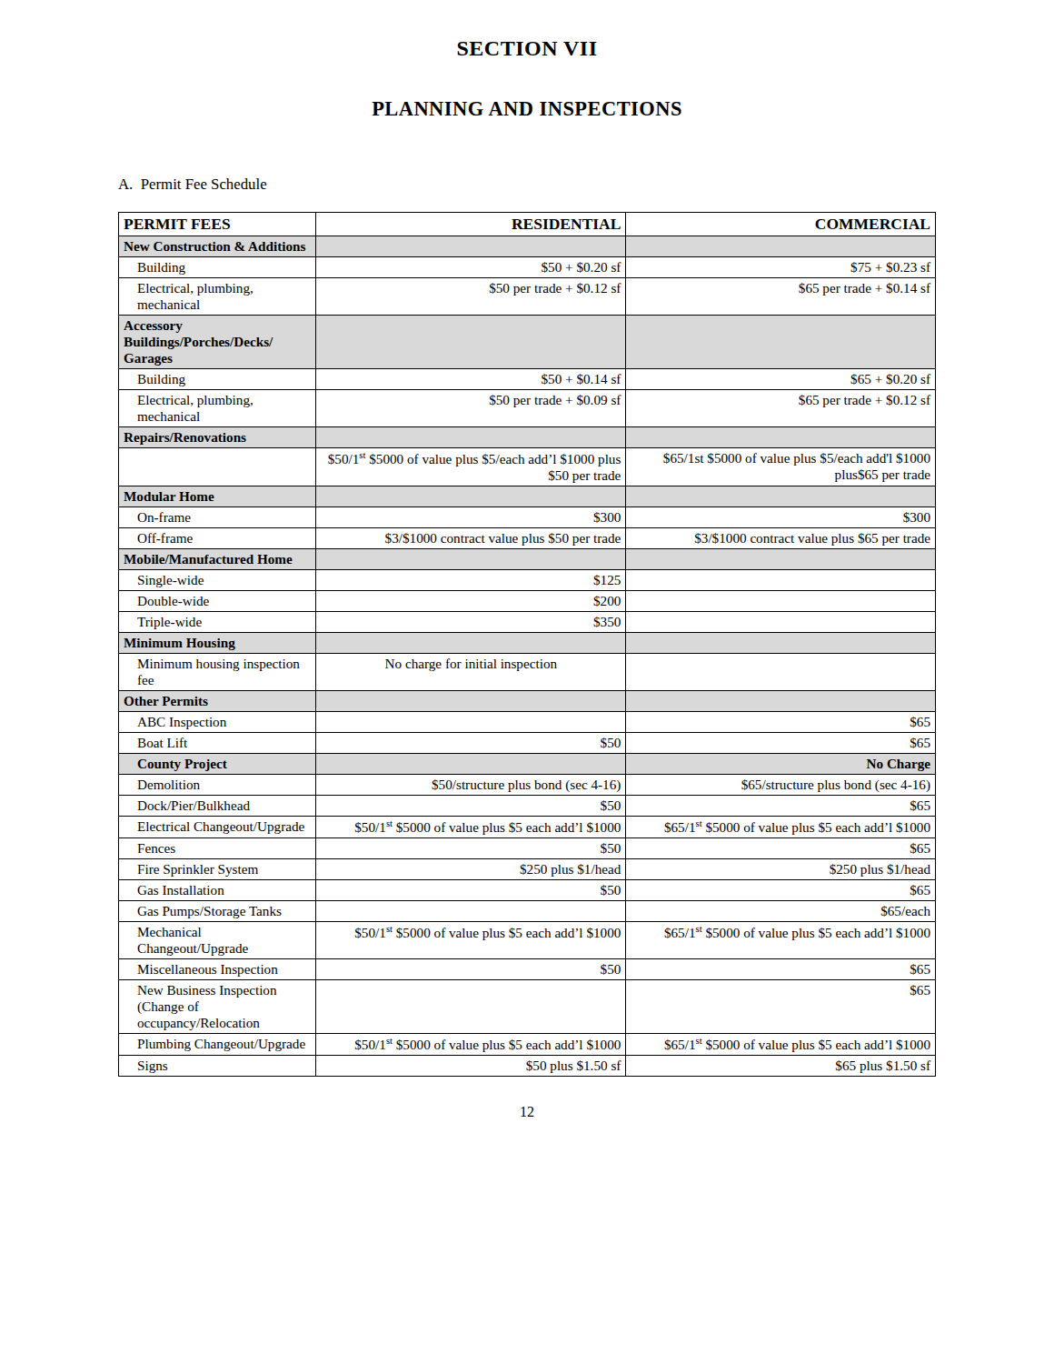SECTION VII
PLANNING AND INSPECTIONS
A. Permit Fee Schedule
| PERMIT FEES | RESIDENTIAL | COMMERCIAL |
| --- | --- | --- |
| New Construction & Additions | | |
| Building | $50 + $0.20 sf | $75 + $0.23 sf |
| Electrical, plumbing, mechanical | $50 per trade + $0.12 sf | $65 per trade + $0.14 sf |
| Accessory Buildings/Porches/Decks/ Garages | | |
| Building | $50 + $0.14 sf | $65 + $0.20 sf |
| Electrical, plumbing, mechanical | $50 per trade + $0.09 sf | $65 per trade + $0.12 sf |
| Repairs/Renovations | | |
| | $50/1 st $5000 of value plus $5/each add’l $1000 plus $50 per trade | $65/1st $5000 of value plus $5/each add'l $1000 plus$65 per trade |
| Modular Home | | |
| On-frame | $300 | $300 |
| Off-frame | $3/$1000 contract value plus $50 per trade | $3/$1000 contract value plus $65 per trade |
| Mobile/Manufactured Home | | |
| Single-wide | $125 | |
| Double-wide | $200 | |
| Triple-wide | $350 | |
| Minimum Housing | | |
| Minimum housing inspection fee | No charge for initial inspection | |
| Other Permits | | |
| ABC Inspection | | $65 |
| Boat Lift | $50 | $65 |
| County Project | | No Charge |
| Demolition | $50/structure plus bond (sec 4-16) | $65/structure plus bond (sec 4-16) |
| Dock/Pier/Bulkhead | $50 | $65 |
| Electrical Changeout/Upgrade | $50/1 st $5000 of value plus $5 each add’l $1000 | $65/1 st $5000 of value plus $5 each add’l $1000 |
| Fences | $50 | $65 |
| Fire Sprinkler System | $250 plus $1/head | $250 plus $1/head |
| Gas Installation | $50 | $65 |
| Gas Pumps/Storage Tanks | | $65/each |
| Mechanical Changeout/Upgrade | $50/1 st $5000 of value plus $5 each add’l $1000 | $65/1 st $5000 of value plus $5 each add’l $1000 |
| Miscellaneous Inspection | $50 | $65 |
| New Business Inspection (Change of occupancy/Relocation | | $65 |
| Plumbing Changeout/Upgrade | $50/1 st $5000 of value plus $5 each add’l $1000 | $65/1 st $5000 of value plus $5 each add’l $1000 |
| Signs | $50 plus $1.50 sf | $65 plus $1.50 sf |
12